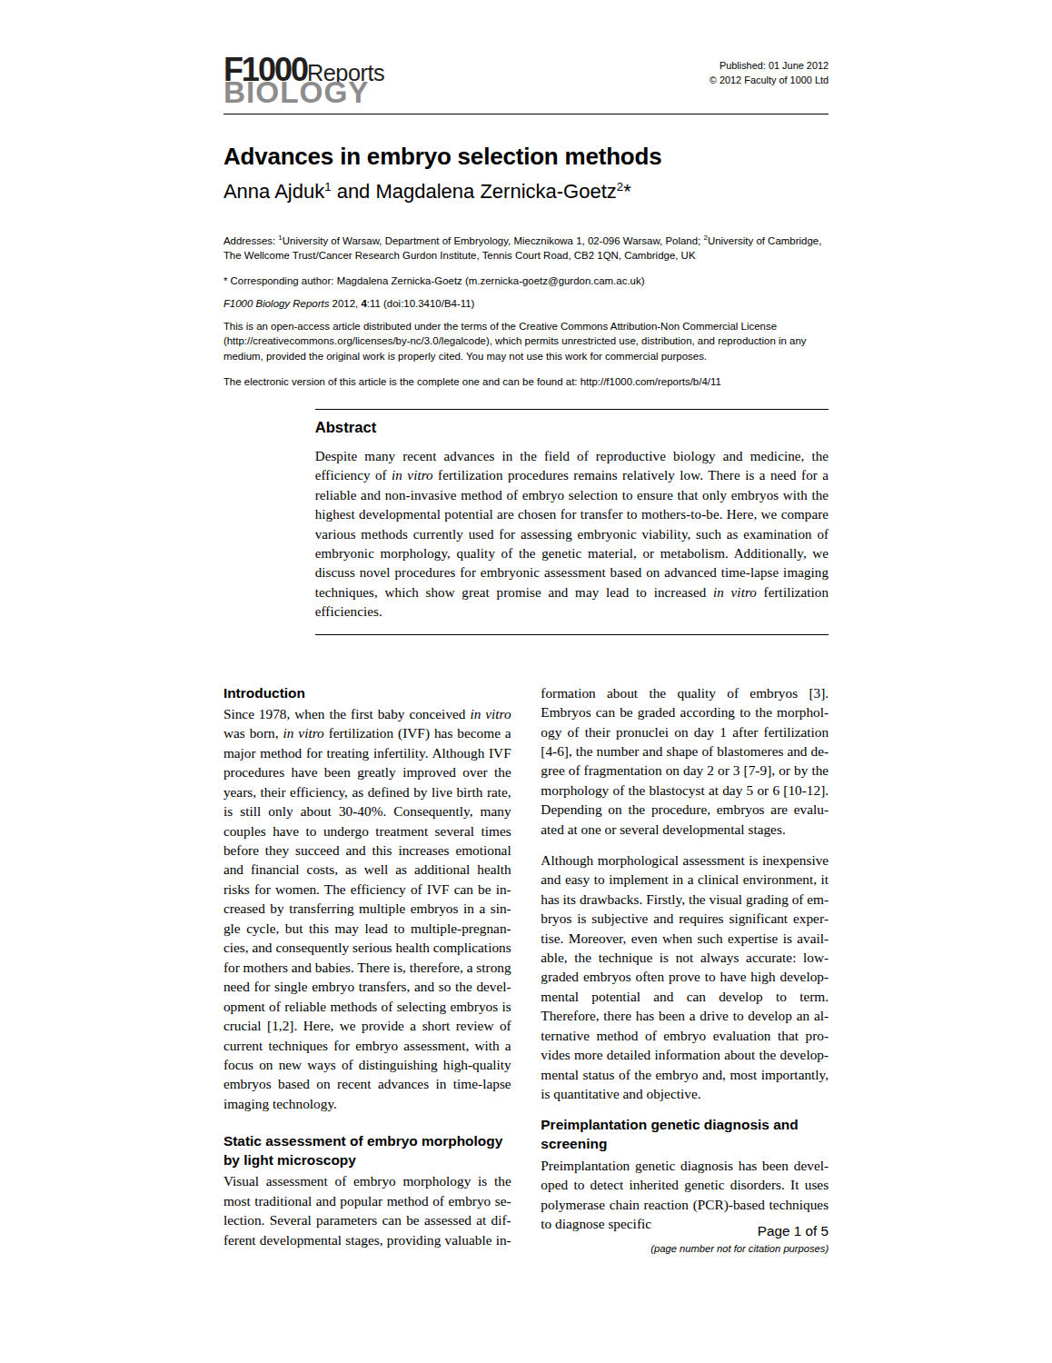F1000 Reports
BIOLOGY
Published: 01 June 2012
© 2012 Faculty of 1000 Ltd
Advances in embryo selection methods
Anna Ajduk1 and Magdalena Zernicka-Goetz2*
Addresses: 1University of Warsaw, Department of Embryology, Miecznikowa 1, 02-096 Warsaw, Poland; 2University of Cambridge, The Wellcome Trust/Cancer Research Gurdon Institute, Tennis Court Road, CB2 1QN, Cambridge, UK
* Corresponding author: Magdalena Zernicka-Goetz (m.zernicka-goetz@gurdon.cam.ac.uk)
F1000 Biology Reports 2012, 4:11 (doi:10.3410/B4-11)
This is an open-access article distributed under the terms of the Creative Commons Attribution-Non Commercial License (http://creativecommons.org/licenses/by-nc/3.0/legalcode), which permits unrestricted use, distribution, and reproduction in any medium, provided the original work is properly cited. You may not use this work for commercial purposes.
The electronic version of this article is the complete one and can be found at: http://f1000.com/reports/b/4/11
Abstract
Despite many recent advances in the field of reproductive biology and medicine, the efficiency of in vitro fertilization procedures remains relatively low. There is a need for a reliable and non-invasive method of embryo selection to ensure that only embryos with the highest developmental potential are chosen for transfer to mothers-to-be. Here, we compare various methods currently used for assessing embryonic viability, such as examination of embryonic morphology, quality of the genetic material, or metabolism. Additionally, we discuss novel procedures for embryonic assessment based on advanced time-lapse imaging techniques, which show great promise and may lead to increased in vitro fertilization efficiencies.
Introduction
Since 1978, when the first baby conceived in vitro was born, in vitro fertilization (IVF) has become a major method for treating infertility. Although IVF procedures have been greatly improved over the years, their efficiency, as defined by live birth rate, is still only about 30-40%. Consequently, many couples have to undergo treatment several times before they succeed and this increases emotional and financial costs, as well as additional health risks for women. The efficiency of IVF can be increased by transferring multiple embryos in a single cycle, but this may lead to multiple-pregnancies, and consequently serious health complications for mothers and babies. There is, therefore, a strong need for single embryo transfers, and so the development of reliable methods of selecting embryos is crucial [1,2]. Here, we provide a short review of current techniques for embryo assessment, with a focus on new ways of distinguishing high-quality embryos based on recent advances in time-lapse imaging technology.
Static assessment of embryo morphology by light microscopy
Visual assessment of embryo morphology is the most traditional and popular method of embryo selection. Several parameters can be assessed at different developmental stages, providing valuable information about the quality of embryos [3]. Embryos can be graded according to the morphology of their pronuclei on day 1 after fertilization [4-6], the number and shape of blastomeres and degree of fragmentation on day 2 or 3 [7-9], or by the morphology of the blastocyst at day 5 or 6 [10-12]. Depending on the procedure, embryos are evaluated at one or several developmental stages.
Although morphological assessment is inexpensive and easy to implement in a clinical environment, it has its drawbacks. Firstly, the visual grading of embryos is subjective and requires significant expertise. Moreover, even when such expertise is available, the technique is not always accurate: low-graded embryos often prove to have high developmental potential and can develop to term. Therefore, there has been a drive to develop an alternative method of embryo evaluation that provides more detailed information about the developmental status of the embryo and, most importantly, is quantitative and objective.
Preimplantation genetic diagnosis and screening
Preimplantation genetic diagnosis has been developed to detect inherited genetic disorders. It uses polymerase chain reaction (PCR)-based techniques to diagnose specific
Page 1 of 5
(page number not for citation purposes)